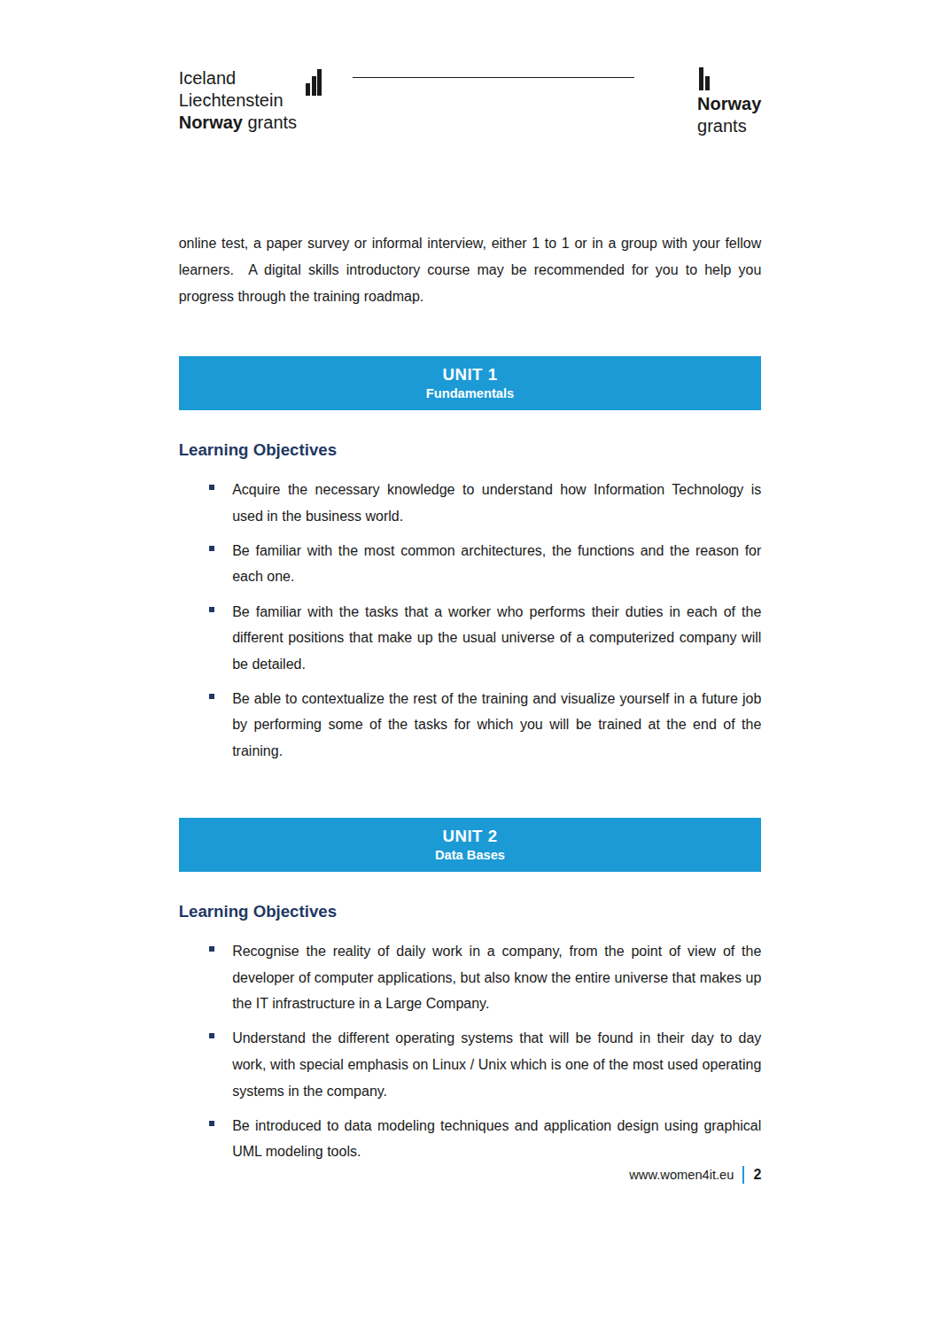Iceland
Liechtenstein
Norway grants
Norway
grants
online test, a paper survey or informal interview, either 1 to 1 or in a group with your fellow learners. A digital skills introductory course may be recommended for you to help you progress through the training roadmap.
UNIT 1
Fundamentals
Learning Objectives
Acquire the necessary knowledge to understand how Information Technology is used in the business world.
Be familiar with the most common architectures, the functions and the reason for each one.
Be familiar with the tasks that a worker who performs their duties in each of the different positions that make up the usual universe of a computerized company will be detailed.
Be able to contextualize the rest of the training and visualize yourself in a future job by performing some of the tasks for which you will be trained at the end of the training.
UNIT 2
Data Bases
Learning Objectives
Recognise the reality of daily work in a company, from the point of view of the developer of computer applications, but also know the entire universe that makes up the IT infrastructure in a Large Company.
Understand the different operating systems that will be found in their day to day work, with special emphasis on Linux / Unix which is one of the most used operating systems in the company.
Be introduced to data modeling techniques and application design using graphical UML modeling tools.
www.women4it.eu 2